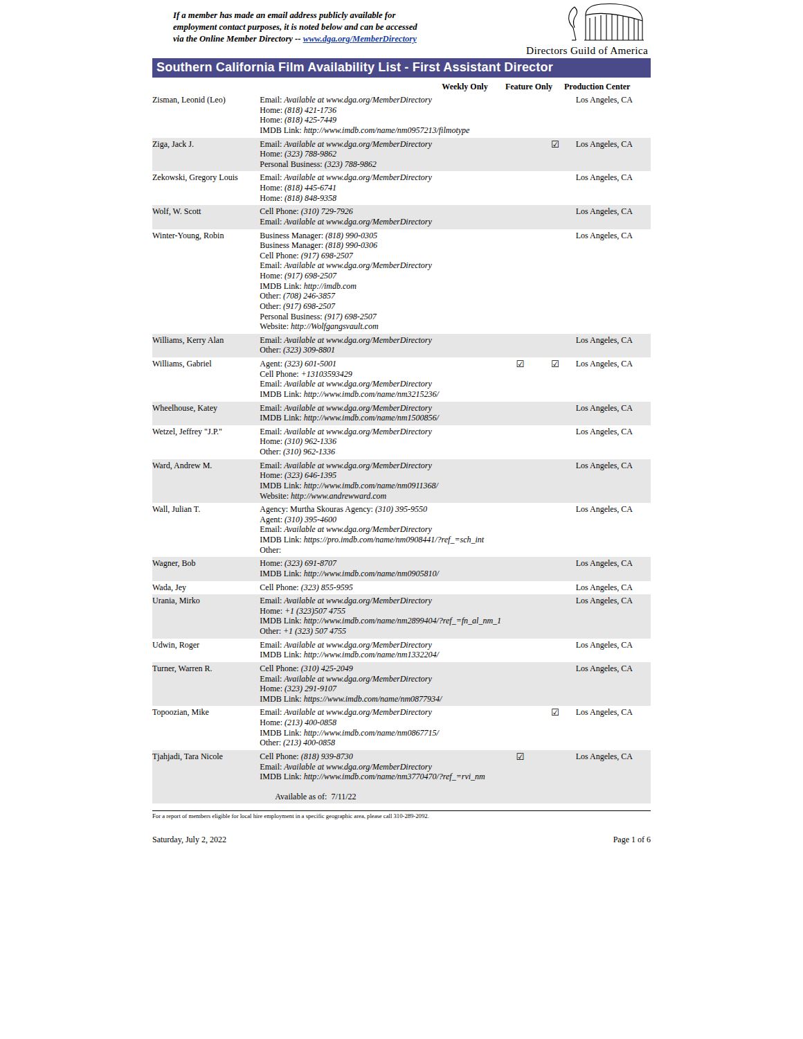If a member has made an email address publicly available for
employment contact purposes, it is noted below and can be accessed
via the Online Member Directory -- www.dga.org/MemberDirectory
Directors Guild of America
Southern California Film Availability List - First Assistant Director
Weekly Only
Feature Only
Production Center
| Zisman, Leonid (Leo) | Email: Available at www.dga.org/MemberDirectory Home: (818) 421-1736 Home: (818) 425-7449 IMDB Link: http://www.imdb.com/name/nm0957213/filmotype | | | Los Angeles, CA |
| Ziga, Jack J. | Email: Available at www.dga.org/MemberDirectory Home: (323) 788-9862 Personal Business: (323) 788-9862 | | ☑ | Los Angeles, CA |
| Zekowski, Gregory Louis | Email: Available at www.dga.org/MemberDirectory Home: (818) 445-6741 Home: (818) 848-9358 | | | Los Angeles, CA |
| Wolf, W. Scott | Cell Phone: (310) 729-7926 Email: Available at www.dga.org/MemberDirectory | | | Los Angeles, CA |
| Winter-Young, Robin | Business Manager: (818) 990-0305 Business Manager: (818) 990-0306 Cell Phone: (917) 698-2507 Email: Available at www.dga.org/MemberDirectory Home: (917) 698-2507 IMDB Link: http://imdb.com Other: (708) 246-3857 Other: (917) 698-2507 Personal Business: (917) 698-2507 Website: http://Wolfgangsvault.com | | | Los Angeles, CA |
| Williams, Kerry Alan | Email: Available at www.dga.org/MemberDirectory Other: (323) 309-8801 | | | Los Angeles, CA |
| Williams, Gabriel | Agent: (323) 601-5001 Cell Phone: +13103593429 Email: Available at www.dga.org/MemberDirectory IMDB Link: http://www.imdb.com/name/nm3215236/ | ☑ | ☑ | Los Angeles, CA |
| Wheelhouse, Katey | Email: Available at www.dga.org/MemberDirectory IMDB Link: http://www.imdb.com/name/nm1500856/ | | | Los Angeles, CA |
| Wetzel, Jeffrey "J.P." | Email: Available at www.dga.org/MemberDirectory Home: (310) 962-1336 Other: (310) 962-1336 | | | Los Angeles, CA |
| Ward, Andrew M. | Email: Available at www.dga.org/MemberDirectory Home: (323) 646-1395 IMDB Link: http://www.imdb.com/name/nm0911368/ Website: http://www.andrewward.com | | | Los Angeles, CA |
| Wall, Julian T. | Agency: Murtha Skouras Agency: (310) 395-9550 Agent: (310) 395-4600 Email: Available at www.dga.org/MemberDirectory IMDB Link: https://pro.imdb.com/name/nm0908441/?ref_=sch_int Other: | | | Los Angeles, CA |
| Wagner, Bob | Home: (323) 691-8707 IMDB Link: http://www.imdb.com/name/nm0905810/ | | | Los Angeles, CA |
| Wada, Jey | Cell Phone: (323) 855-9595 | | | Los Angeles, CA |
| Urania, Mirko | Email: Available at www.dga.org/MemberDirectory Home: +1 (323)507 4755 IMDB Link: http://www.imdb.com/name/nm2899404/?ref_=fn_al_nm_1 Other: +1 (323) 507 4755 | | | Los Angeles, CA |
| Udwin, Roger | Email: Available at www.dga.org/MemberDirectory IMDB Link: http://www.imdb.com/name/nm1332204/ | | | Los Angeles, CA |
| Turner, Warren R. | Cell Phone: (310) 425-2049 Email: Available at www.dga.org/MemberDirectory Home: (323) 291-9107 IMDB Link: https://www.imdb.com/name/nm0877934/ | | | Los Angeles, CA |
| Topoozian, Mike | Email: Available at www.dga.org/MemberDirectory Home: (213) 400-0858 IMDB Link: http://www.imdb.com/name/nm0867715/ Other: (213) 400-0858 | | ☑ | Los Angeles, CA |
| Tjahjadi, Tara Nicole | Cell Phone: (818) 939-8730 Email: Available at www.dga.org/MemberDirectory IMDB Link: http://www.imdb.com/name/nm3770470/?ref_=rvi_nm Available as of: 7/11/22 | ☑ | | Los Angeles, CA |
For a report of members eligible for local hire employment in a specific geographic area, please call 310-289-2092.
Saturday, July 2, 2022
Page 1 of 6